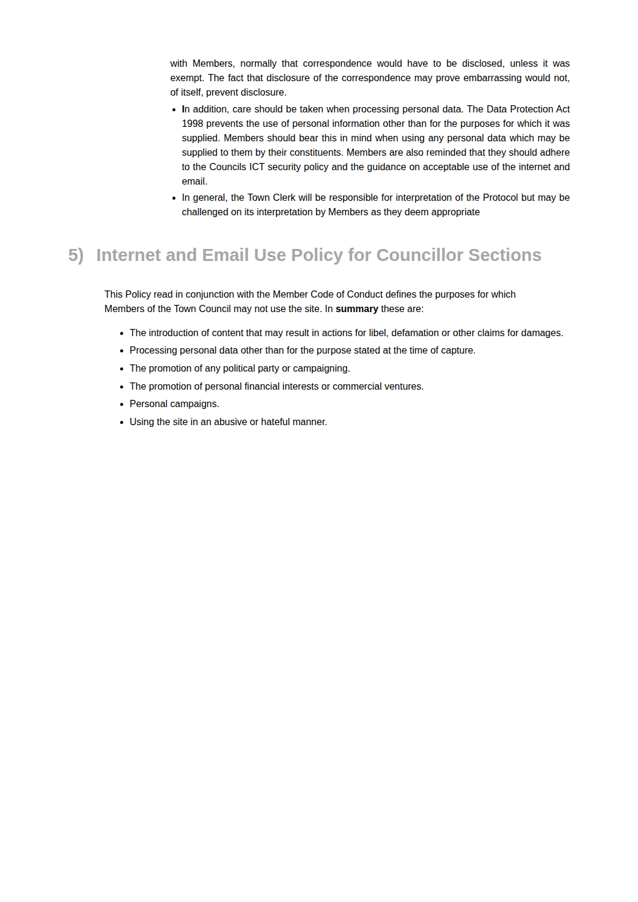with Members, normally that correspondence would have to be disclosed, unless it was exempt. The fact that disclosure of the correspondence may prove embarrassing would not, of itself, prevent disclosure.
In addition, care should be taken when processing personal data. The Data Protection Act 1998 prevents the use of personal information other than for the purposes for which it was supplied. Members should bear this in mind when using any personal data which may be supplied to them by their constituents. Members are also reminded that they should adhere to the Councils ICT security policy and the guidance on acceptable use of the internet and email.
In general, the Town Clerk will be responsible for interpretation of the Protocol but may be challenged on its interpretation by Members as they deem appropriate
5) Internet and Email Use Policy for Councillor Sections
This Policy read in conjunction with the Member Code of Conduct defines the purposes for which Members of the Town Council may not use the site. In summary these are:
The introduction of content that may result in actions for libel, defamation or other claims for damages.
Processing personal data other than for the purpose stated at the time of capture.
The promotion of any political party or campaigning.
The promotion of personal financial interests or commercial ventures.
Personal campaigns.
Using the site in an abusive or hateful manner.